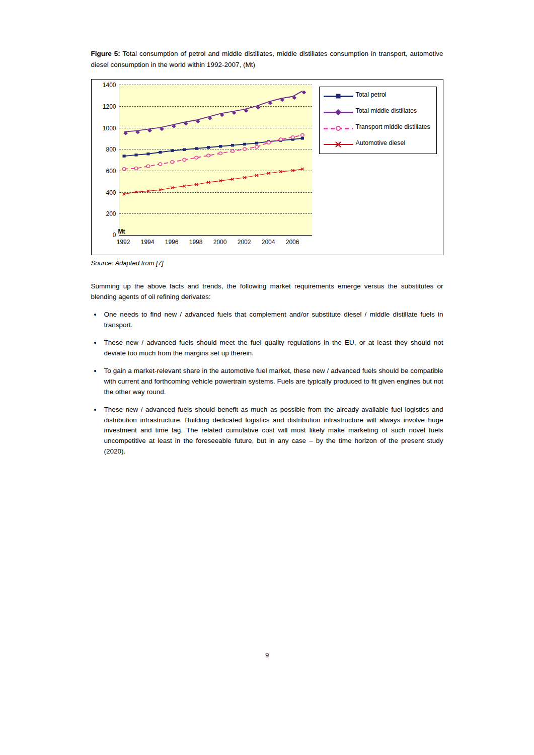Figure 5: Total consumption of petrol and middle distillates, middle distillates consumption in transport, automotive diesel consumption in the world within 1992-2007, (Mt)
1400
1200
1000
800
600
400
200
0
Mt
1992 1994 1996 1998 2000 2002 2004 2006
Total petrol
Total middle distillates
Transport middle distillates
Automotive diesel
Source: Adapted from [7]
Summing up the above facts and trends, the following market requirements emerge versus the substitutes or blending agents of oil refining derivates:
One needs to find new / advanced fuels that complement and/or substitute diesel / middle distillate fuels in transport.
These new / advanced fuels should meet the fuel quality regulations in the EU, or at least they should not deviate too much from the margins set up therein.
To gain a market-relevant share in the automotive fuel market, these new / advanced fuels should be compatible with current and forthcoming vehicle powertrain systems. Fuels are typically produced to fit given engines but not the other way round.
These new / advanced fuels should benefit as much as possible from the already available fuel logistics and distribution infrastructure. Building dedicated logistics and distribution infrastructure will always involve huge investment and time lag. The related cumulative cost will most likely make marketing of such novel fuels uncompetitive at least in the foreseeable future, but in any case – by the time horizon of the present study (2020).
9